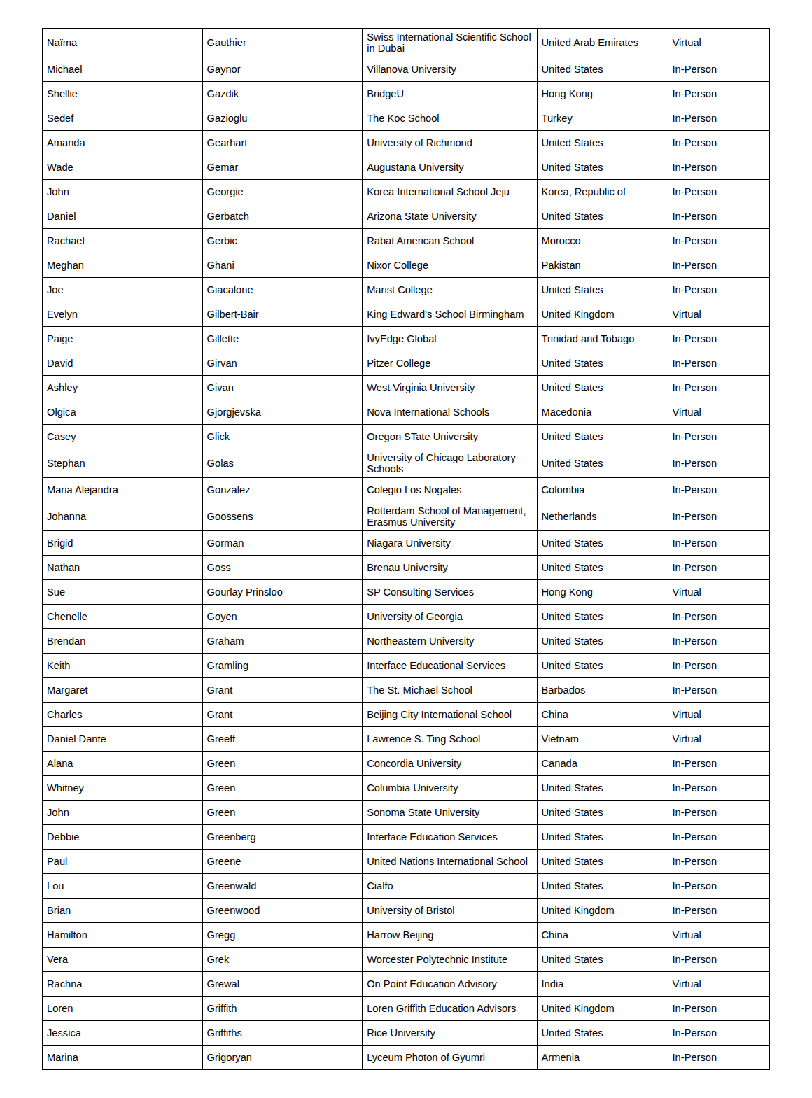| Naïma | Gauthier | Swiss International Scientific School in Dubai | United Arab Emirates | Virtual |
| Michael | Gaynor | Villanova University | United States | In-Person |
| Shellie | Gazdik | BridgeU | Hong Kong | In-Person |
| Sedef | Gazioglu | The Koc School | Turkey | In-Person |
| Amanda | Gearhart | University of Richmond | United States | In-Person |
| Wade | Gemar | Augustana University | United States | In-Person |
| John | Georgie | Korea International School Jeju | Korea, Republic of | In-Person |
| Daniel | Gerbatch | Arizona State University | United States | In-Person |
| Rachael | Gerbic | Rabat American School | Morocco | In-Person |
| Meghan | Ghani | Nixor College | Pakistan | In-Person |
| Joe | Giacalone | Marist College | United States | In-Person |
| Evelyn | Gilbert-Bair | King Edward's School Birmingham | United Kingdom | Virtual |
| Paige | Gillette | IvyEdge Global | Trinidad and Tobago | In-Person |
| David | Girvan | Pitzer College | United States | In-Person |
| Ashley | Givan | West Virginia University | United States | In-Person |
| Olgica | Gjorgjevska | Nova International Schools | Macedonia | Virtual |
| Casey | Glick | Oregon STate University | United States | In-Person |
| Stephan | Golas | University of Chicago Laboratory Schools | United States | In-Person |
| Maria Alejandra | Gonzalez | Colegio Los Nogales | Colombia | In-Person |
| Johanna | Goossens | Rotterdam School of Management, Erasmus University | Netherlands | In-Person |
| Brigid | Gorman | Niagara University | United States | In-Person |
| Nathan | Goss | Brenau University | United States | In-Person |
| Sue | Gourlay Prinsloo | SP Consulting Services | Hong Kong | Virtual |
| Chenelle | Goyen | University of Georgia | United States | In-Person |
| Brendan | Graham | Northeastern University | United States | In-Person |
| Keith | Gramling | Interface Educational Services | United States | In-Person |
| Margaret | Grant | The St. Michael School | Barbados | In-Person |
| Charles | Grant | Beijing City International School | China | Virtual |
| Daniel Dante | Greeff | Lawrence S. Ting School | Vietnam | Virtual |
| Alana | Green | Concordia University | Canada | In-Person |
| Whitney | Green | Columbia University | United States | In-Person |
| John | Green | Sonoma State University | United States | In-Person |
| Debbie | Greenberg | Interface Education Services | United States | In-Person |
| Paul | Greene | United Nations International School | United States | In-Person |
| Lou | Greenwald | Cialfo | United States | In-Person |
| Brian | Greenwood | University of Bristol | United Kingdom | In-Person |
| Hamilton | Gregg | Harrow Beijing | China | Virtual |
| Vera | Grek | Worcester Polytechnic Institute | United States | In-Person |
| Rachna | Grewal | On Point Education Advisory | India | Virtual |
| Loren | Griffith | Loren Griffith Education Advisors | United Kingdom | In-Person |
| Jessica | Griffiths | Rice University | United States | In-Person |
| Marina | Grigoryan | Lyceum Photon of Gyumri | Armenia | In-Person |